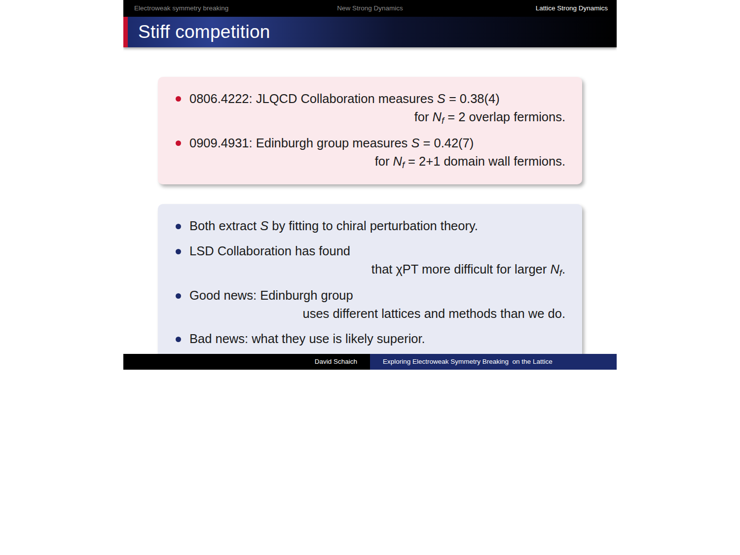Electroweak symmetry breaking New Strong Dynamics Lattice Strong Dynamics
Stiff competition
0806.4222: JLQCD Collaboration measures S = 0.38(4) for Nf = 2 overlap fermions.
0909.4931: Edinburgh group measures S = 0.42(7) for Nf = 2+1 domain wall fermions.
Both extract S by fitting to chiral perturbation theory.
LSD Collaboration has found that χPT more difficult for larger Nf.
Good news: Edinburgh group uses different lattices and methods than we do.
Bad news: what they use is likely superior.
David Schaich Exploring Electroweak Symmetry Breaking on the Lattice